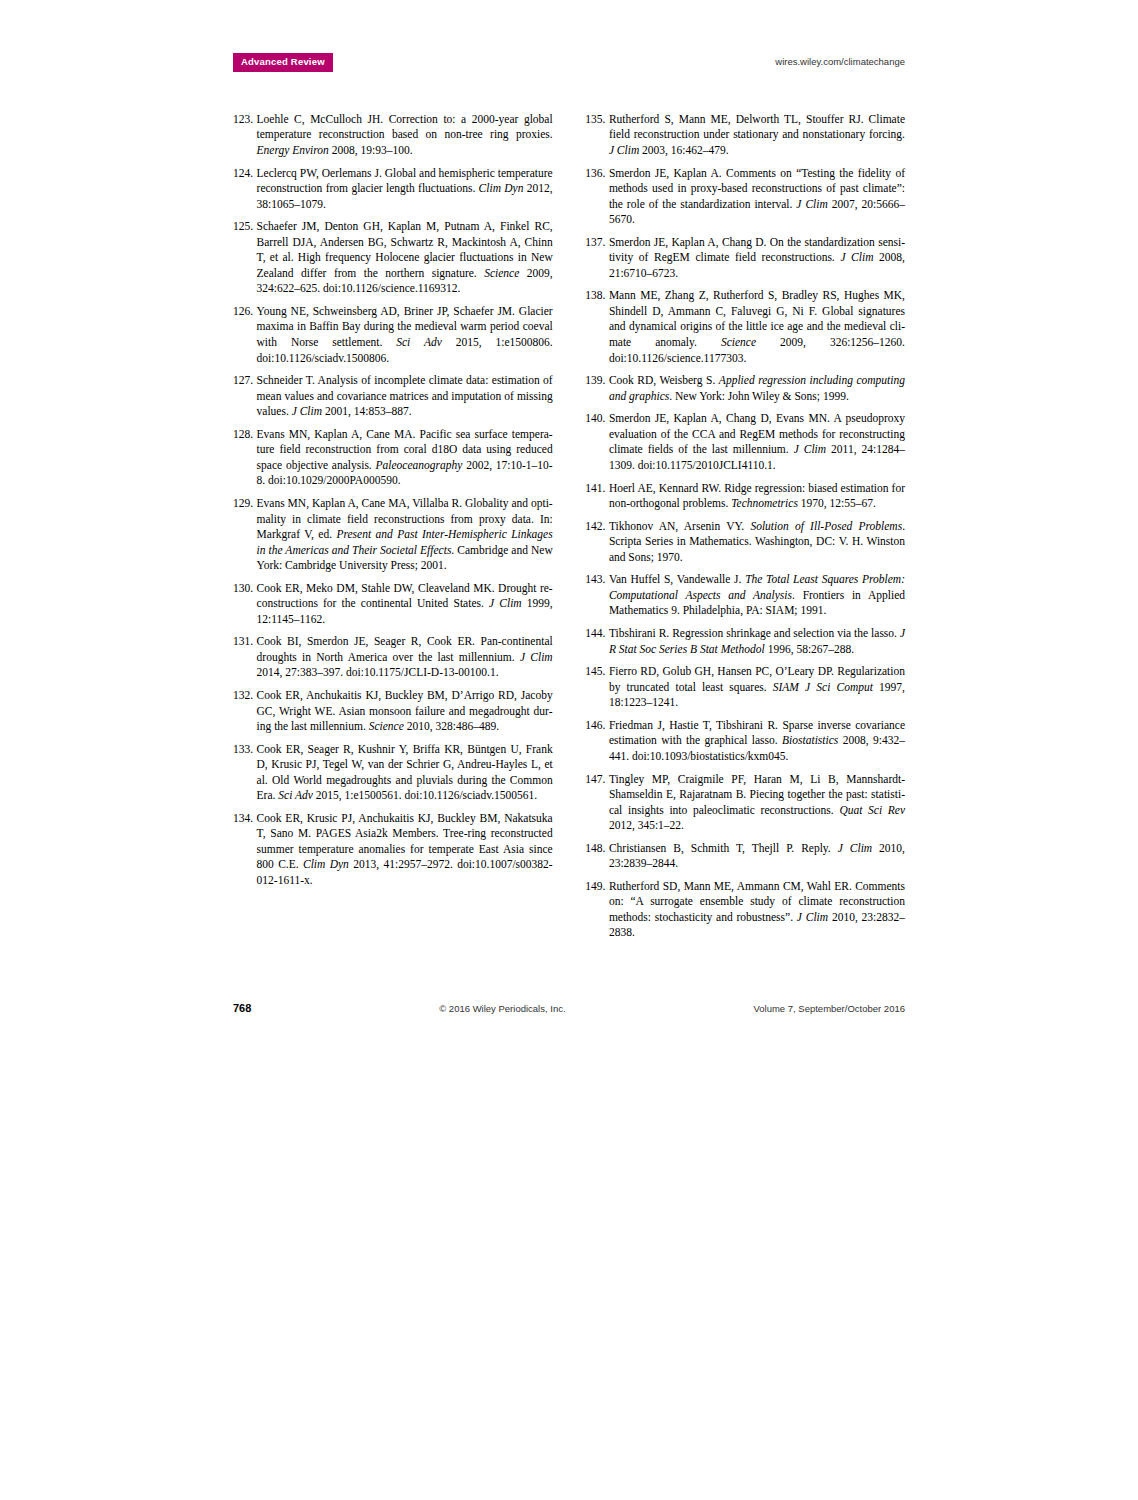Advanced Review
wires.wiley.com/climatechange
123. Loehle C, McCulloch JH. Correction to: a 2000-year global temperature reconstruction based on non-tree ring proxies. Energy Environ 2008, 19:93–100.
124. Leclercq PW, Oerlemans J. Global and hemispheric temperature reconstruction from glacier length fluctuations. Clim Dyn 2012, 38:1065–1079.
125. Schaefer JM, Denton GH, Kaplan M, Putnam A, Finkel RC, Barrell DJA, Andersen BG, Schwartz R, Mackintosh A, Chinn T, et al. High frequency Holocene glacier fluctuations in New Zealand differ from the northern signature. Science 2009, 324:622–625. doi:10.1126/science.1169312.
126. Young NE, Schweinsberg AD, Briner JP, Schaefer JM. Glacier maxima in Baffin Bay during the medieval warm period coeval with Norse settlement. Sci Adv 2015, 1:e1500806. doi:10.1126/sciadv.1500806.
127. Schneider T. Analysis of incomplete climate data: estimation of mean values and covariance matrices and imputation of missing values. J Clim 2001, 14:853–887.
128. Evans MN, Kaplan A, Cane MA. Pacific sea surface temperature field reconstruction from coral d18O data using reduced space objective analysis. Paleoceanography 2002, 17:10-1–10-8. doi:10.1029/2000PA000590.
129. Evans MN, Kaplan A, Cane MA, Villalba R. Globality and optimality in climate field reconstructions from proxy data. In: Markgraf V, ed. Present and Past Inter-Hemispheric Linkages in the Americas and Their Societal Effects. Cambridge and New York: Cambridge University Press; 2001.
130. Cook ER, Meko DM, Stahle DW, Cleaveland MK. Drought reconstructions for the continental United States. J Clim 1999, 12:1145–1162.
131. Cook BI, Smerdon JE, Seager R, Cook ER. Pan-continental droughts in North America over the last millennium. J Clim 2014, 27:383–397. doi:10.1175/JCLI-D-13-00100.1.
132. Cook ER, Anchukaitis KJ, Buckley BM, D’Arrigo RD, Jacoby GC, Wright WE. Asian monsoon failure and megadrought during the last millennium. Science 2010, 328:486–489.
133. Cook ER, Seager R, Kushnir Y, Briffa KR, Büntgen U, Frank D, Krusic PJ, Tegel W, van der Schrier G, Andreu-Hayles L, et al. Old World megadroughts and pluvials during the Common Era. Sci Adv 2015, 1:e1500561. doi:10.1126/sciadv.1500561.
134. Cook ER, Krusic PJ, Anchukaitis KJ, Buckley BM, Nakatsuka T, Sano M. PAGES Asia2k Members. Tree-ring reconstructed summer temperature anomalies for temperate East Asia since 800 C.E. Clim Dyn 2013, 41:2957–2972. doi:10.1007/s00382-012-1611-x.
135. Rutherford S, Mann ME, Delworth TL, Stouffer RJ. Climate field reconstruction under stationary and nonstationary forcing. J Clim 2003, 16:462–479.
136. Smerdon JE, Kaplan A. Comments on “Testing the fidelity of methods used in proxy-based reconstructions of past climate”: the role of the standardization interval. J Clim 2007, 20:5666–5670.
137. Smerdon JE, Kaplan A, Chang D. On the standardization sensitivity of RegEM climate field reconstructions. J Clim 2008, 21:6710–6723.
138. Mann ME, Zhang Z, Rutherford S, Bradley RS, Hughes MK, Shindell D, Ammann C, Faluvegi G, Ni F. Global signatures and dynamical origins of the little ice age and the medieval climate anomaly. Science 2009, 326:1256–1260. doi:10.1126/science.1177303.
139. Cook RD, Weisberg S. Applied regression including computing and graphics. New York: John Wiley & Sons; 1999.
140. Smerdon JE, Kaplan A, Chang D, Evans MN. A pseudoproxy evaluation of the CCA and RegEM methods for reconstructing climate fields of the last millennium. J Clim 2011, 24:1284–1309. doi:10.1175/2010JCLI4110.1.
141. Hoerl AE, Kennard RW. Ridge regression: biased estimation for non-orthogonal problems. Technometrics 1970, 12:55–67.
142. Tikhonov AN, Arsenin VY. Solution of Ill-Posed Problems. Scripta Series in Mathematics. Washington, DC: V. H. Winston and Sons; 1970.
143. Van Huffel S, Vandewalle J. The Total Least Squares Problem: Computational Aspects and Analysis. Frontiers in Applied Mathematics 9. Philadelphia, PA: SIAM; 1991.
144. Tibshirani R. Regression shrinkage and selection via the lasso. J R Stat Soc Series B Stat Methodol 1996, 58:267–288.
145. Fierro RD, Golub GH, Hansen PC, O’Leary DP. Regularization by truncated total least squares. SIAM J Sci Comput 1997, 18:1223–1241.
146. Friedman J, Hastie T, Tibshirani R. Sparse inverse covariance estimation with the graphical lasso. Biostatistics 2008, 9:432–441. doi:10.1093/biostatistics/kxm045.
147. Tingley MP, Craigmile PF, Haran M, Li B, Mannshardt-Shamseldin E, Rajaratnam B. Piecing together the past: statistical insights into paleoclimatic reconstructions. Quat Sci Rev 2012, 345:1–22.
148. Christiansen B, Schmith T, Thejll P. Reply. J Clim 2010, 23:2839–2844.
149. Rutherford SD, Mann ME, Ammann CM, Wahl ER. Comments on: “A surrogate ensemble study of climate reconstruction methods: stochasticity and robustness”. J Clim 2010, 23:2832–2838.
768
© 2016 Wiley Periodicals, Inc.
Volume 7, September/October 2016